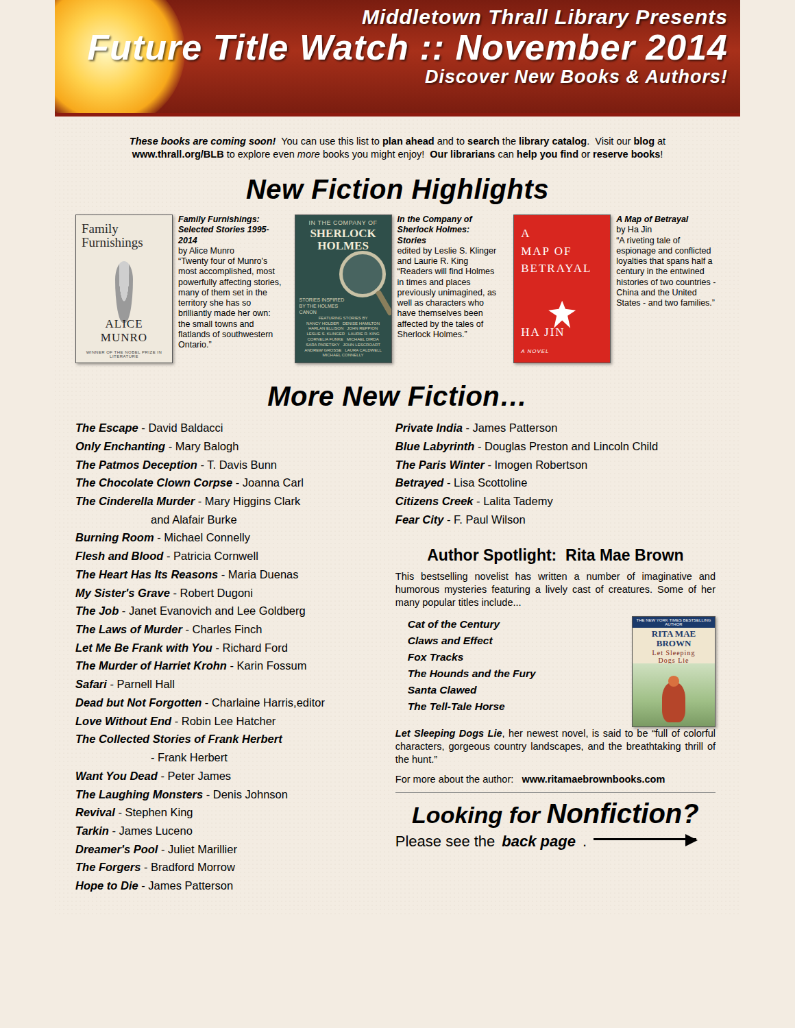Middletown Thrall Library Presents
Future Title Watch :: November 2014
Discover New Books & Authors!
These books are coming soon! You can use this list to plan ahead and to search the library catalog. Visit our blog at www.thrall.org/BLB to explore even more books you might enjoy! Our librarians can help you find or reserve books!
New Fiction Highlights
Family
Furnishings
ALICE
MUNRO
WINNER OF THE NOBEL PRIZE IN LITERATURE
Family Furnishings: Selected Stories 1995-2014
by Alice Munro
“Twenty four of Munro's most accomplished, most powerfully affecting stories, many of them set in the territory she has so brilliantly made her own: the small towns and flatlands of southwestern Ontario.”
IN THE COMPANY OF
SHERLOCK
HOLMES
STORIES INSPIRED BY THE HOLMES CANON
FEATURING STORIES BY
NANCY HOLDER DENISE HAMILTON
HARLAN ELLISON JOHN REPPION
LESLIE S. KLINGER LAURIE R. KING
CORNELIA FUNKE MICHAEL DIRDA
SARA PARETSKY JOHN LESCROART
ANDREW GROSSE LAURA CALDWELL
MICHAEL CONNELLY
In the Company of Sherlock Holmes: Stories
edited by Leslie S. Klinger and Laurie R. King
“Readers will find Holmes in times and places previously unimagined, as well as characters who have themselves been affected by the tales of Sherlock Holmes.”
A
MAP OF
BETRAYAL
HA JIN
A NOVEL
A Map of Betrayal
by Ha Jin
“A riveting tale of espionage and conflicted loyalties that spans half a century in the entwined histories of two countries - China and the United States - and two families.”
More New Fiction…
The Escape - David Baldacci
Only Enchanting - Mary Balogh
The Patmos Deception - T. Davis Bunn
The Chocolate Clown Corpse - Joanna Carl
The Cinderella Murder - Mary Higgins Clark and Alafair Burke
Burning Room - Michael Connelly
Flesh and Blood - Patricia Cornwell
The Heart Has Its Reasons - Maria Duenas
My Sister's Grave - Robert Dugoni
The Job - Janet Evanovich and Lee Goldberg
The Laws of Murder - Charles Finch
Let Me Be Frank with You - Richard Ford
The Murder of Harriet Krohn - Karin Fossum
Safari - Parnell Hall
Dead but Not Forgotten - Charlaine Harris,editor
Love Without End - Robin Lee Hatcher
The Collected Stories of Frank Herbert - Frank Herbert
Want You Dead - Peter James
The Laughing Monsters - Denis Johnson
Revival - Stephen King
Tarkin - James Luceno
Dreamer's Pool - Juliet Marillier
The Forgers - Bradford Morrow
Hope to Die - James Patterson
Private India - James Patterson
Blue Labyrinth - Douglas Preston and Lincoln Child
The Paris Winter - Imogen Robertson
Betrayed - Lisa Scottoline
Citizens Creek - Lalita Tademy
Fear City - F. Paul Wilson
Author Spotlight: Rita Mae Brown
This bestselling novelist has written a number of imaginative and humorous mysteries featuring a lively cast of creatures. Some of her many popular titles include...
Cat of the Century
Claws and Effect
Fox Tracks
The Hounds and the Fury
Santa Clawed
The Tell-Tale Horse
THE NEW YORK TIMES BESTSELLING AUTHOR
RITA MAE
BROWN
Let Sleeping
Dogs Lie
Let Sleeping Dogs Lie, her newest novel, is said to be “full of colorful characters, gorgeous country landscapes, and the breathtaking thrill of the hunt.”
For more about the author: www.ritamaebrownbooks.com
Looking for Nonfiction?
Please see the back page.